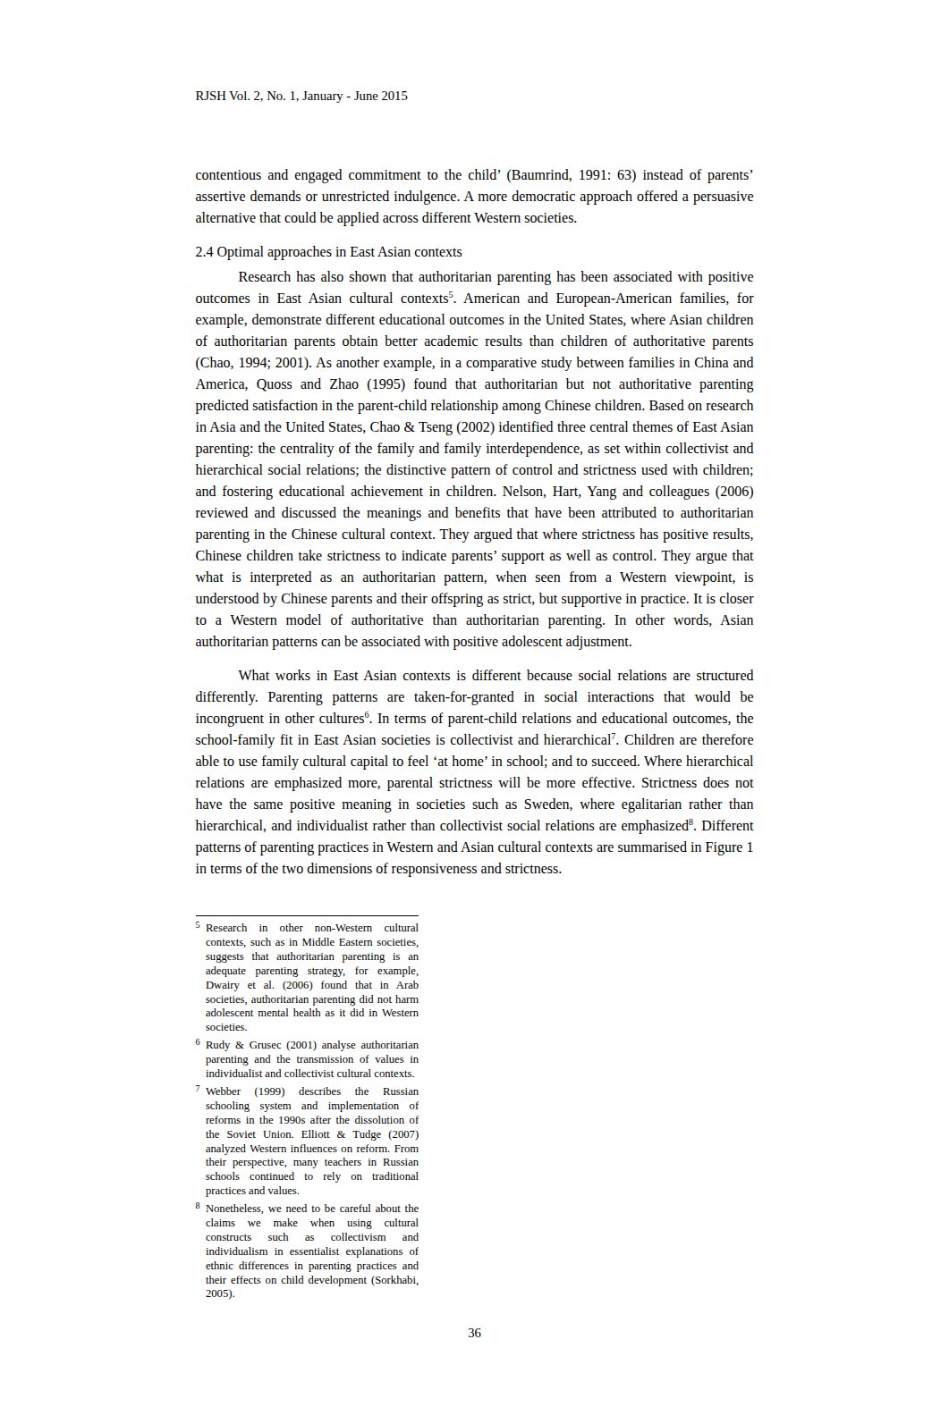RJSH Vol. 2, No. 1, January - June 2015
contentious and engaged commitment to the child’ (Baumrind, 1991: 63) instead of parents’ assertive demands or unrestricted indulgence. A more democratic approach offered a persuasive alternative that could be applied across different Western societies.
2.4 Optimal approaches in East Asian contexts
Research has also shown that authoritarian parenting has been associated with positive outcomes in East Asian cultural contexts5. American and European-American families, for example, demonstrate different educational outcomes in the United States, where Asian children of authoritarian parents obtain better academic results than children of authoritative parents (Chao, 1994; 2001). As another example, in a comparative study between families in China and America, Quoss and Zhao (1995) found that authoritarian but not authoritative parenting predicted satisfaction in the parent-child relationship among Chinese children. Based on research in Asia and the United States, Chao & Tseng (2002) identified three central themes of East Asian parenting: the centrality of the family and family interdependence, as set within collectivist and hierarchical social relations; the distinctive pattern of control and strictness used with children; and fostering educational achievement in children. Nelson, Hart, Yang and colleagues (2006) reviewed and discussed the meanings and benefits that have been attributed to authoritarian parenting in the Chinese cultural context. They argued that where strictness has positive results, Chinese children take strictness to indicate parents’ support as well as control. They argue that what is interpreted as an authoritarian pattern, when seen from a Western viewpoint, is understood by Chinese parents and their offspring as strict, but supportive in practice. It is closer to a Western model of authoritative than authoritarian parenting. In other words, Asian authoritarian patterns can be associated with positive adolescent adjustment.
What works in East Asian contexts is different because social relations are structured differently. Parenting patterns are taken-for-granted in social interactions that would be incongruent in other cultures6. In terms of parent-child relations and educational outcomes, the school-family fit in East Asian societies is collectivist and hierarchical7. Children are therefore able to use family cultural capital to feel ‘at home’ in school; and to succeed. Where hierarchical relations are emphasized more, parental strictness will be more effective. Strictness does not have the same positive meaning in societies such as Sweden, where egalitarian rather than hierarchical, and individualist rather than collectivist social relations are emphasized8. Different patterns of parenting practices in Western and Asian cultural contexts are summarised in Figure 1 in terms of the two dimensions of responsiveness and strictness.
5 Research in other non-Western cultural contexts, such as in Middle Eastern societies, suggests that authoritarian parenting is an adequate parenting strategy, for example, Dwairy et al. (2006) found that in Arab societies, authoritarian parenting did not harm adolescent mental health as it did in Western societies.
6 Rudy & Grusec (2001) analyse authoritarian parenting and the transmission of values in individualist and collectivist cultural contexts.
7 Webber (1999) describes the Russian schooling system and implementation of reforms in the 1990s after the dissolution of the Soviet Union. Elliott & Tudge (2007) analyzed Western influences on reform. From their perspective, many teachers in Russian schools continued to rely on traditional practices and values.
8 Nonetheless, we need to be careful about the claims we make when using cultural constructs such as collectivism and individualism in essentialist explanations of ethnic differences in parenting practices and their effects on child development (Sorkhabi, 2005).
36